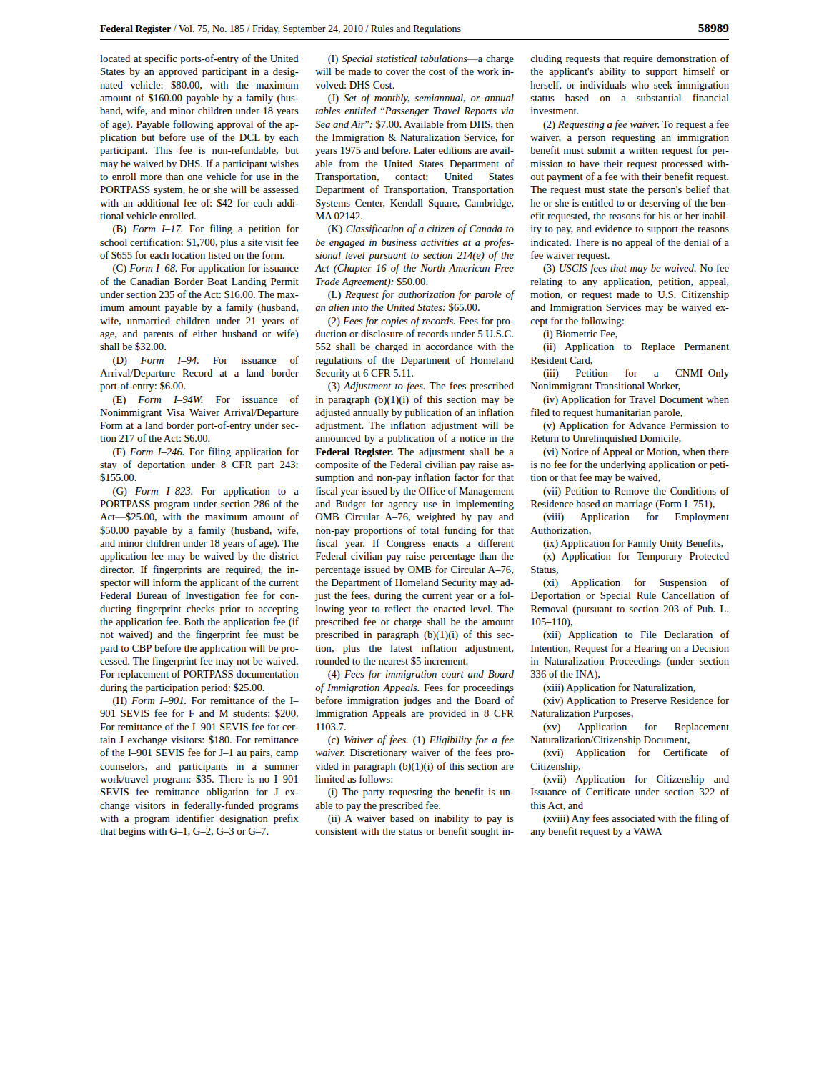Federal Register / Vol. 75, No. 185 / Friday, September 24, 2010 / Rules and Regulations
58989
located at specific ports-of-entry of the United States by an approved participant in a designated vehicle: $80.00, with the maximum amount of $160.00 payable by a family (husband, wife, and minor children under 18 years of age). Payable following approval of the application but before use of the DCL by each participant. This fee is non-refundable, but may be waived by DHS. If a participant wishes to enroll more than one vehicle for use in the PORTPASS system, he or she will be assessed with an additional fee of: $42 for each additional vehicle enrolled.
(B) Form I–17. For filing a petition for school certification: $1,700, plus a site visit fee of $655 for each location listed on the form.
(C) Form I–68. For application for issuance of the Canadian Border Boat Landing Permit under section 235 of the Act: $16.00. The maximum amount payable by a family (husband, wife, unmarried children under 21 years of age, and parents of either husband or wife) shall be $32.00.
(D) Form I–94. For issuance of Arrival/Departure Record at a land border port-of-entry: $6.00.
(E) Form I–94W. For issuance of Nonimmigrant Visa Waiver Arrival/Departure Form at a land border port-of-entry under section 217 of the Act: $6.00.
(F) Form I–246. For filing application for stay of deportation under 8 CFR part 243: $155.00.
(G) Form I–823. For application to a PORTPASS program under section 286 of the Act—$25.00, with the maximum amount of $50.00 payable by a family (husband, wife, and minor children under 18 years of age). The application fee may be waived by the district director. If fingerprints are required, the inspector will inform the applicant of the current Federal Bureau of Investigation fee for conducting fingerprint checks prior to accepting the application fee. Both the application fee (if not waived) and the fingerprint fee must be paid to CBP before the application will be processed. The fingerprint fee may not be waived. For replacement of PORTPASS documentation during the participation period: $25.00.
(H) Form I–901. For remittance of the I–901 SEVIS fee for F and M students: $200. For remittance of the I–901 SEVIS fee for certain J exchange visitors: $180. For remittance of the I–901 SEVIS fee for J–1 au pairs, camp counselors, and participants in a summer work/travel program: $35. There is no I–901 SEVIS fee remittance obligation for J exchange visitors in federally-funded programs with a program identifier designation prefix that begins with G–1, G–2, G–3 or G–7.
(I) Special statistical tabulations—a charge will be made to cover the cost of the work involved: DHS Cost.
(J) Set of monthly, semiannual, or annual tables entitled “Passenger Travel Reports via Sea and Air”: $7.00. Available from DHS, then the Immigration & Naturalization Service, for years 1975 and before. Later editions are available from the United States Department of Transportation, contact: United States Department of Transportation, Transportation Systems Center, Kendall Square, Cambridge, MA 02142.
(K) Classification of a citizen of Canada to be engaged in business activities at a professional level pursuant to section 214(e) of the Act (Chapter 16 of the North American Free Trade Agreement): $50.00.
(L) Request for authorization for parole of an alien into the United States: $65.00.
(2) Fees for copies of records. Fees for production or disclosure of records under 5 U.S.C. 552 shall be charged in accordance with the regulations of the Department of Homeland Security at 6 CFR 5.11.
(3) Adjustment to fees. The fees prescribed in paragraph (b)(1)(i) of this section may be adjusted annually by publication of an inflation adjustment. The inflation adjustment will be announced by a publication of a notice in the Federal Register. The adjustment shall be a composite of the Federal civilian pay raise assumption and non-pay inflation factor for that fiscal year issued by the Office of Management and Budget for agency use in implementing OMB Circular A–76, weighted by pay and non-pay proportions of total funding for that fiscal year. If Congress enacts a different Federal civilian pay raise percentage than the percentage issued by OMB for Circular A–76, the Department of Homeland Security may adjust the fees, during the current year or a following year to reflect the enacted level. The prescribed fee or charge shall be the amount prescribed in paragraph (b)(1)(i) of this section, plus the latest inflation adjustment, rounded to the nearest $5 increment.
(4) Fees for immigration court and Board of Immigration Appeals. Fees for proceedings before immigration judges and the Board of Immigration Appeals are provided in 8 CFR 1103.7.
(c) Waiver of fees. (1) Eligibility for a fee waiver. Discretionary waiver of the fees provided in paragraph (b)(1)(i) of this section are limited as follows:
(i) The party requesting the benefit is unable to pay the prescribed fee.
(ii) A waiver based on inability to pay is consistent with the status or benefit sought including requests that require demonstration of the applicant's ability to support himself or herself, or individuals who seek immigration status based on a substantial financial investment.
(2) Requesting a fee waiver. To request a fee waiver, a person requesting an immigration benefit must submit a written request for permission to have their request processed without payment of a fee with their benefit request. The request must state the person's belief that he or she is entitled to or deserving of the benefit requested, the reasons for his or her inability to pay, and evidence to support the reasons indicated. There is no appeal of the denial of a fee waiver request.
(3) USCIS fees that may be waived. No fee relating to any application, petition, appeal, motion, or request made to U.S. Citizenship and Immigration Services may be waived except for the following:
(i) Biometric Fee,
(ii) Application to Replace Permanent Resident Card,
(iii) Petition for a CNMI–Only Nonimmigrant Transitional Worker,
(iv) Application for Travel Document when filed to request humanitarian parole,
(v) Application for Advance Permission to Return to Unrelinquished Domicile,
(vi) Notice of Appeal or Motion, when there is no fee for the underlying application or petition or that fee may be waived,
(vii) Petition to Remove the Conditions of Residence based on marriage (Form I–751),
(viii) Application for Employment Authorization,
(ix) Application for Family Unity Benefits,
(x) Application for Temporary Protected Status,
(xi) Application for Suspension of Deportation or Special Rule Cancellation of Removal (pursuant to section 203 of Pub. L. 105–110),
(xii) Application to File Declaration of Intention, Request for a Hearing on a Decision in Naturalization Proceedings (under section 336 of the INA),
(xiii) Application for Naturalization,
(xiv) Application to Preserve Residence for Naturalization Purposes,
(xv) Application for Replacement Naturalization/Citizenship Document,
(xvi) Application for Certificate of Citizenship,
(xvii) Application for Citizenship and Issuance of Certificate under section 322 of this Act, and
(xviii) Any fees associated with the filing of any benefit request by a VAWA